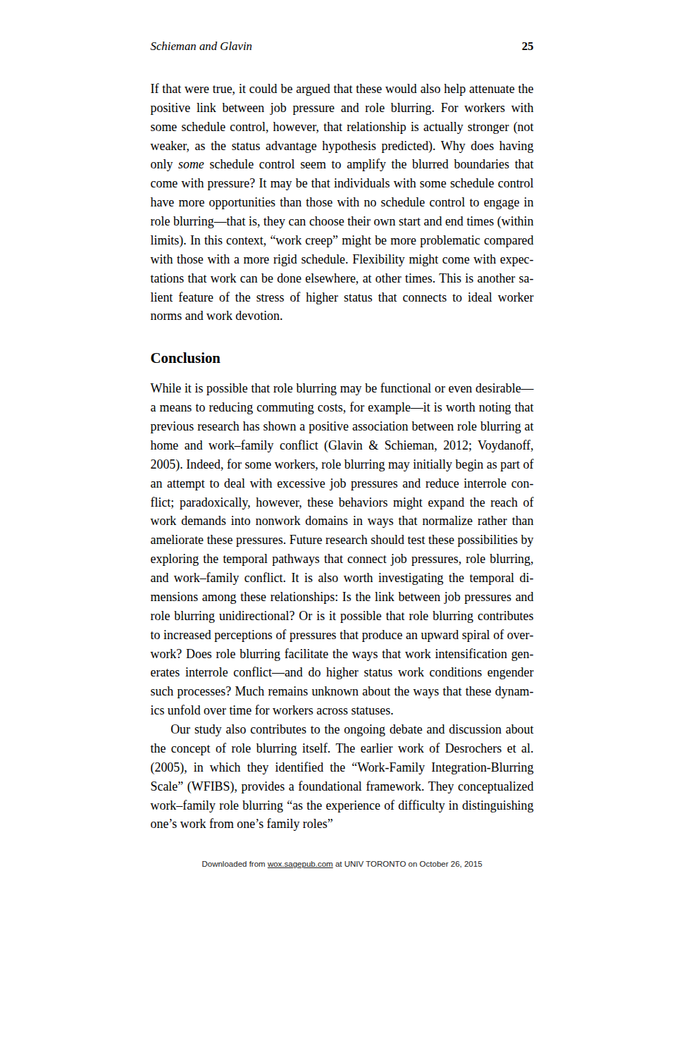Schieman and Glavin 25
If that were true, it could be argued that these would also help attenuate the positive link between job pressure and role blurring. For workers with some schedule control, however, that relationship is actually stronger (not weaker, as the status advantage hypothesis predicted). Why does having only some schedule control seem to amplify the blurred boundaries that come with pressure? It may be that individuals with some schedule control have more opportunities than those with no schedule control to engage in role blurring—that is, they can choose their own start and end times (within limits). In this context, “work creep” might be more problematic compared with those with a more rigid schedule. Flexibility might come with expectations that work can be done elsewhere, at other times. This is another salient feature of the stress of higher status that connects to ideal worker norms and work devotion.
Conclusion
While it is possible that role blurring may be functional or even desirable—a means to reducing commuting costs, for example—it is worth noting that previous research has shown a positive association between role blurring at home and work–family conflict (Glavin & Schieman, 2012; Voydanoff, 2005). Indeed, for some workers, role blurring may initially begin as part of an attempt to deal with excessive job pressures and reduce interrole conflict; paradoxically, however, these behaviors might expand the reach of work demands into nonwork domains in ways that normalize rather than ameliorate these pressures. Future research should test these possibilities by exploring the temporal pathways that connect job pressures, role blurring, and work–family conflict. It is also worth investigating the temporal dimensions among these relationships: Is the link between job pressures and role blurring unidirectional? Or is it possible that role blurring contributes to increased perceptions of pressures that produce an upward spiral of overwork? Does role blurring facilitate the ways that work intensification generates interrole conflict—and do higher status work conditions engender such processes? Much remains unknown about the ways that these dynamics unfold over time for workers across statuses.
Our study also contributes to the ongoing debate and discussion about the concept of role blurring itself. The earlier work of Desrochers et al. (2005), in which they identified the “Work-Family Integration-Blurring Scale” (WFIBS), provides a foundational framework. They conceptualized work–family role blurring “as the experience of difficulty in distinguishing one’s work from one’s family roles”
Downloaded from wox.sagepub.com at UNIV TORONTO on October 26, 2015